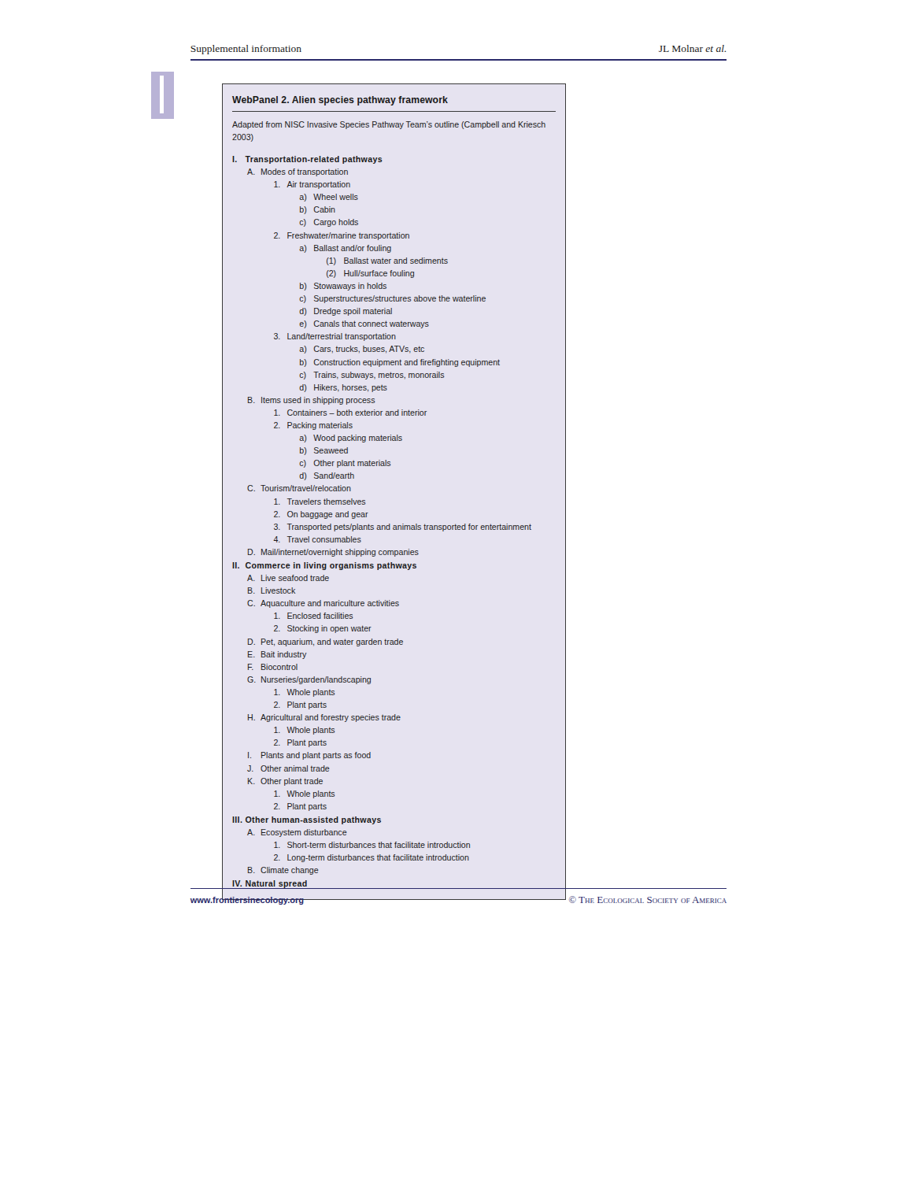Supplemental information
JL Molnar et al.
WebPanel 2. Alien species pathway framework
Adapted from NISC Invasive Species Pathway Team’s outline (Campbell and Kriesch 2003)
I. Transportation-related pathways
A. Modes of transportation
1. Air transportation
a) Wheel wells
b) Cabin
c) Cargo holds
2. Freshwater/marine transportation
a) Ballast and/or fouling
(1) Ballast water and sediments
(2) Hull/surface fouling
b) Stowaways in holds
c) Superstructures/structures above the waterline
d) Dredge spoil material
e) Canals that connect waterways
3. Land/terrestrial transportation
a) Cars, trucks, buses, ATVs, etc
b) Construction equipment and firefighting equipment
c) Trains, subways, metros, monorails
d) Hikers, horses, pets
B. Items used in shipping process
1. Containers – both exterior and interior
2. Packing materials
a) Wood packing materials
b) Seaweed
c) Other plant materials
d) Sand/earth
C. Tourism/travel/relocation
1. Travelers themselves
2. On baggage and gear
3. Transported pets/plants and animals transported for entertainment
4. Travel consumables
D. Mail/internet/overnight shipping companies
II. Commerce in living organisms pathways
A. Live seafood trade
B. Livestock
C. Aquaculture and mariculture activities
1. Enclosed facilities
2. Stocking in open water
D. Pet, aquarium, and water garden trade
E. Bait industry
F. Biocontrol
G. Nurseries/garden/landscaping
1. Whole plants
2. Plant parts
H. Agricultural and forestry species trade
1. Whole plants
2. Plant parts
I. Plants and plant parts as food
J. Other animal trade
K. Other plant trade
1. Whole plants
2. Plant parts
III. Other human-assisted pathways
A. Ecosystem disturbance
1. Short-term disturbances that facilitate introduction
2. Long-term disturbances that facilitate introduction
B. Climate change
IV. Natural spread
www.frontiersinecology.org
© The Ecological Society of America